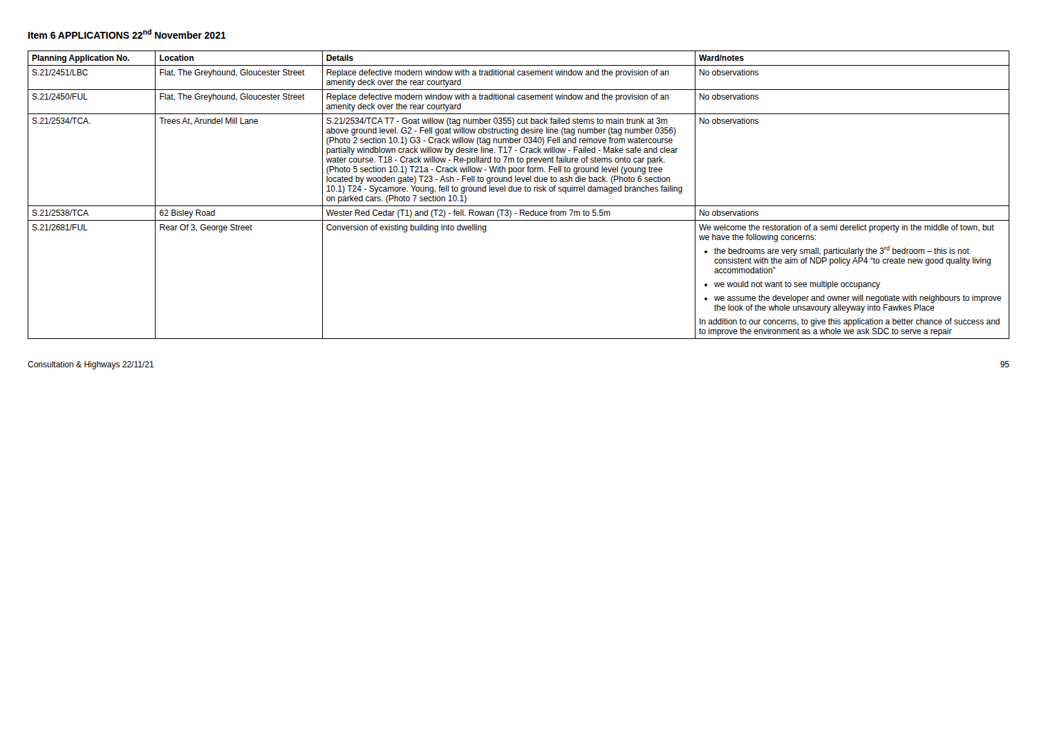Item 6 APPLICATIONS 22nd November 2021
| Planning Application No. | Location | Details | Ward/notes |
| --- | --- | --- | --- |
| S.21/2451/LBC | Flat, The Greyhound, Gloucester Street | Replace defective modern window with a traditional casement window and the provision of an amenity deck over the rear courtyard | No observations |
| S.21/2450/FUL | Flat, The Greyhound, Gloucester Street | Replace defective modern window with a traditional casement window and the provision of an amenity deck over the rear courtyard | No observations |
| S.21/2534/TCA. | Trees At, Arundel Mill Lane | S.21/2534/TCA T7 - Goat willow (tag number 0355) cut back failed stems to main trunk at 3m above ground level. G2 - Fell goat willow obstructing desire line (tag number (tag number 0356) (Photo 2 section 10.1) G3 - Crack willow (tag number 0340) Fell and remove from watercourse partially windblown crack willow by desire line. T17 - Crack willow - Failed - Make safe and clear water course. T18 - Crack willow - Re-pollard to 7m to prevent failure of stems onto car park. (Photo 5 section 10.1) T21a - Crack willow - With poor form. Fell to ground level (young tree located by wooden gate) T23 - Ash - Fell to ground level due to ash die back. (Photo 6 section 10.1) T24 - Sycamore. Young, fell to ground level due to risk of squirrel damaged branches failing on parked cars. (Photo 7 section 10.1) | No observations |
| S.21/2538/TCA | 62 Bisley Road | Wester Red Cedar (T1) and (T2) - fell. Rowan (T3) - Reduce from 7m to 5.5m | No observations |
| S.21/2681/FUL | Rear Of 3, George Street | Conversion of existing building into dwelling | We welcome the restoration of a semi derelict property in the middle of town, but we have the following concerns: the bedrooms are very small, particularly the 3 rd bedroom – this is not consistent with the aim of NDP policy AP4 “to create new good quality living accommodation” we would not want to see multiple occupancy we assume the developer and owner will negotiate with neighbours to improve the look of the whole unsavoury alleyway into Fawkes Place In addition to our concerns, to give this application a better chance of success and to improve the environment as a whole we ask SDC to serve a repair |
Consultation & Highways 22/11/21 95